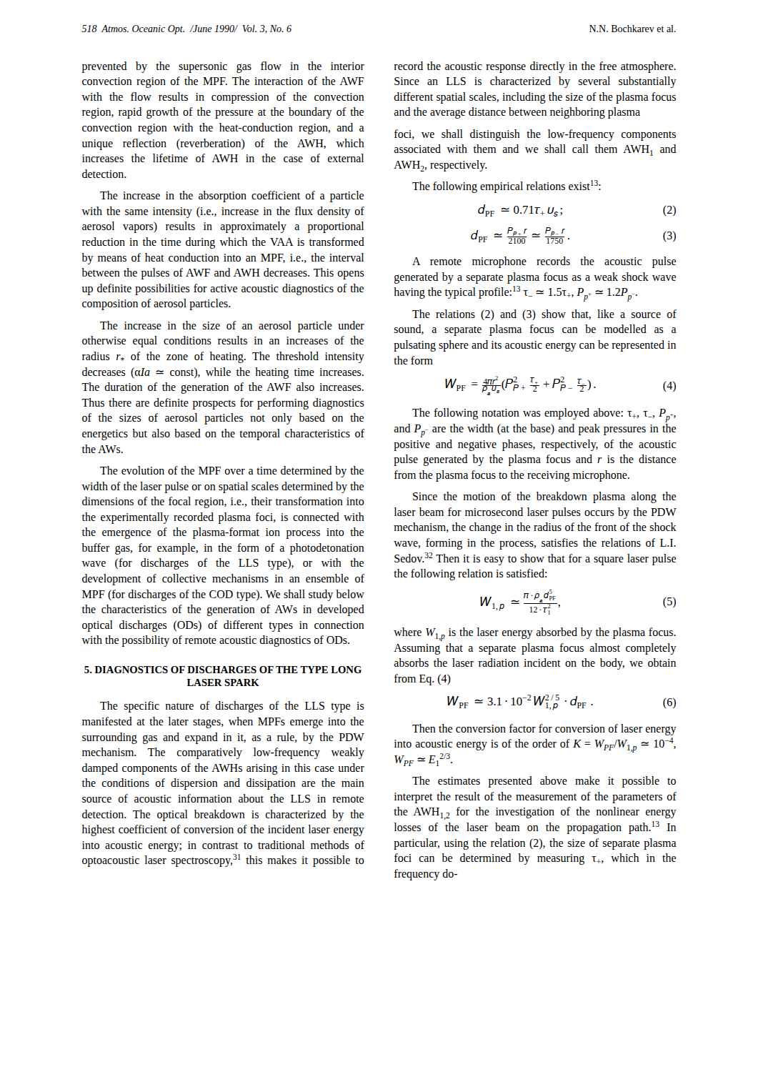518 Atmos. Oceanic Opt. /June 1990/ Vol. 3, No. 6
N.N. Bochkarev et al.
prevented by the supersonic gas flow in the interior convection region of the MPF. The interaction of the AWF with the flow results in compression of the convection region, rapid growth of the pressure at the boundary of the convection region with the heat-conduction region, and a unique reflection (reverberation) of the AWH, which increases the lifetime of AWH in the case of external detection.
The increase in the absorption coefficient of a particle with the same intensity (i.e., increase in the flux density of aerosol vapors) results in approximately a proportional reduction in the time during which the VAA is transformed by means of heat conduction into an MPF, i.e., the interval between the pulses of AWF and AWH decreases. This opens up definite possibilities for active acoustic diagnostics of the composition of aerosol particles.
The increase in the size of an aerosol particle under otherwise equal conditions results in an increases of the radius r* of the zone of heating. The threshold intensity decreases (αIa ≃ const), while the heating time increases. The duration of the generation of the AWF also increases. Thus there are definite prospects for performing diagnostics of the sizes of aerosol particles not only based on the energetics but also based on the temporal characteristics of the AWs.
The evolution of the MPF over a time determined by the width of the laser pulse or on spatial scales determined by the dimensions of the focal region, i.e., their transformation into the experimentally recorded plasma foci, is connected with the emergence of the plasma-format ion process into the buffer gas, for example, in the form of a photodetonation wave (for discharges of the LLS type), or with the development of collective mechanisms in an ensemble of MPF (for discharges of the COD type). We shall study below the characteristics of the generation of AWs in developed optical discharges (ODs) of different types in connection with the possibility of remote acoustic diagnostics of ODs.
5. Diagnostics of discharges of the type long laser spark
The specific nature of discharges of the LLS type is manifested at the later stages, when MPFs emerge into the surrounding gas and expand in it, as a rule, by the PDW mechanism. The comparatively low-frequency weakly damped components of the AWHs arising in this case under the conditions of dispersion and dissipation are the main source of acoustic information about the LLS in remote detection. The optical breakdown is characterized by the highest coefficient of conversion of the incident laser energy into acoustic energy; in contrast to traditional methods of optoacoustic laser spectroscopy,31 this makes it possible to record the acoustic response directly in the free atmosphere. Since an LLS is characterized by several substantially different spatial scales, including the size of the plasma focus and the average distance between neighboring plasma
foci, we shall distinguish the low-frequency components associated with them and we shall call them AWH1 and AWH2, respectively.
The following empirical relations exist13:
dPF ≃ 0.71 τ+ υs ;
(2)
dPF ≃ PP+r 2100 ≃ PP−r 1750 .
(3)
A remote microphone records the acoustic pulse generated by a separate plasma focus as a weak shock wave having the typical profile:13 τ− ≃ 1.5τ+, Pp+ ≃ 1.2Pp−.
The relations (2) and (3) show that, like a source of sound, a separate plasma focus can be modelled as a pulsating sphere and its acoustic energy can be represented in the form
WPF = 4πr2 ρaυs ( PP+2 τ+2 + PP−2 τ−2 ) .
(4)
The following notation was employed above: τ+, τ−, Pp+, and Pp− are the width (at the base) and peak pressures in the positive and negative phases, respectively, of the acoustic pulse generated by the plasma focus and r is the distance from the plasma focus to the receiving microphone.
Since the motion of the breakdown plasma along the laser beam for microsecond laser pulses occurs by the PDW mechanism, the change in the radius of the front of the shock wave, forming in the process, satisfies the relations of L.I. Sedov.32 Then it is easy to show that for a square laser pulse the following relation is satisfied:
W1,p ≃ π·ρadPF5 12·τ12 ,
(5)
where W1,p is the laser energy absorbed by the plasma focus. Assuming that a separate plasma focus almost completely absorbs the laser radiation incident on the body, we obtain from Eq. (4)
WPF ≃ 3.1·10−2 W1,p2/5 · dPF .
(6)
Then the conversion factor for conversion of laser energy into acoustic energy is of the order of K = WPF/W1,p ≃ 10−4, WPF ≃ E12/3.
The estimates presented above make it possible to interpret the result of the measurement of the parameters of the AWH1,2 for the investigation of the nonlinear energy losses of the laser beam on the propagation path.13 In particular, using the relation (2), the size of separate plasma foci can be determined by measuring τ+, which in the frequency do-